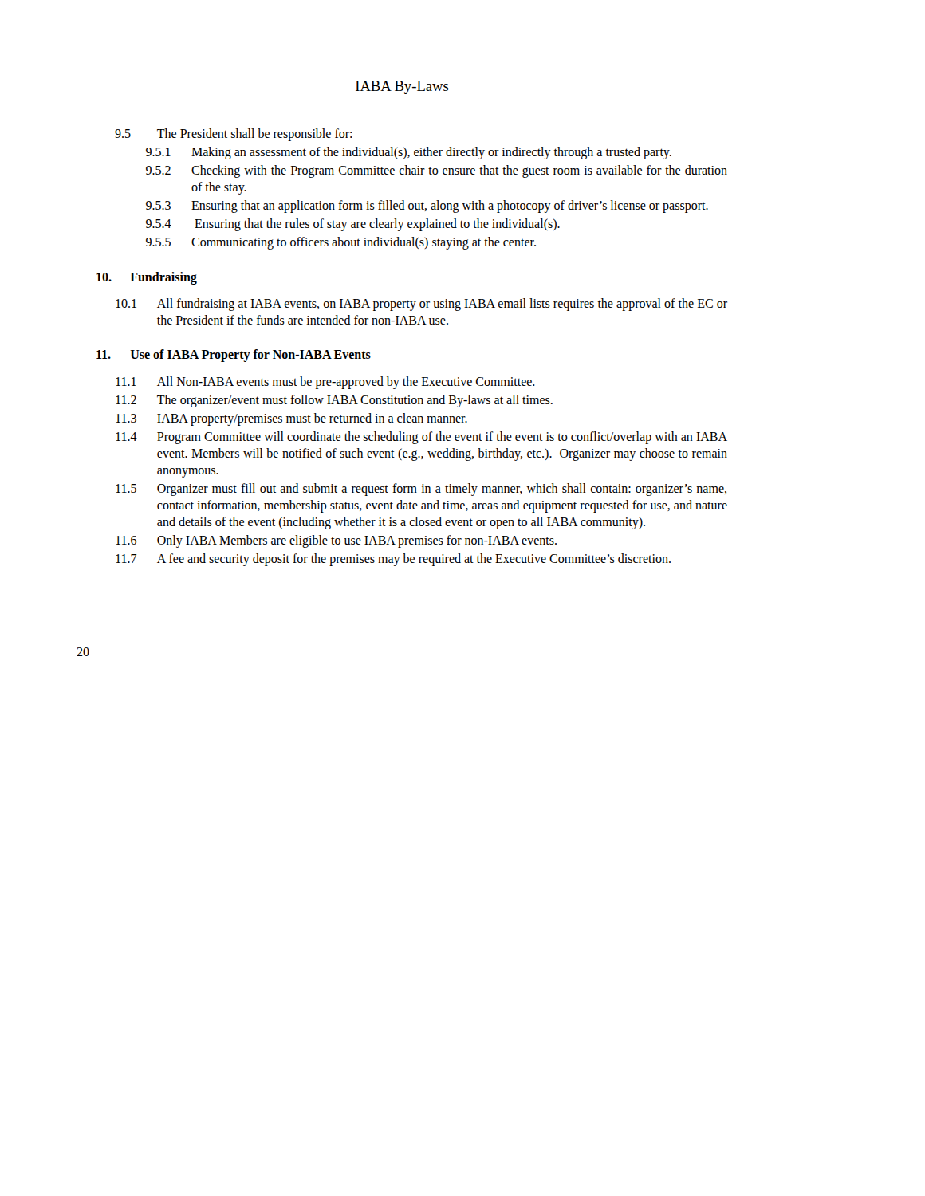IABA By-Laws
9.5 The President shall be responsible for:
9.5.1 Making an assessment of the individual(s), either directly or indirectly through a trusted party.
9.5.2 Checking with the Program Committee chair to ensure that the guest room is available for the duration of the stay.
9.5.3 Ensuring that an application form is filled out, along with a photocopy of driver’s license or passport.
9.5.4 Ensuring that the rules of stay are clearly explained to the individual(s).
9.5.5 Communicating to officers about individual(s) staying at the center.
10. Fundraising
10.1 All fundraising at IABA events, on IABA property or using IABA email lists requires the approval of the EC or the President if the funds are intended for non-IABA use.
11. Use of IABA Property for Non-IABA Events
11.1 All Non-IABA events must be pre-approved by the Executive Committee.
11.2 The organizer/event must follow IABA Constitution and By-laws at all times.
11.3 IABA property/premises must be returned in a clean manner.
11.4 Program Committee will coordinate the scheduling of the event if the event is to conflict/overlap with an IABA event. Members will be notified of such event (e.g., wedding, birthday, etc.). Organizer may choose to remain anonymous.
11.5 Organizer must fill out and submit a request form in a timely manner, which shall contain: organizer’s name, contact information, membership status, event date and time, areas and equipment requested for use, and nature and details of the event (including whether it is a closed event or open to all IABA community).
11.6 Only IABA Members are eligible to use IABA premises for non-IABA events.
11.7 A fee and security deposit for the premises may be required at the Executive Committee’s discretion.
20